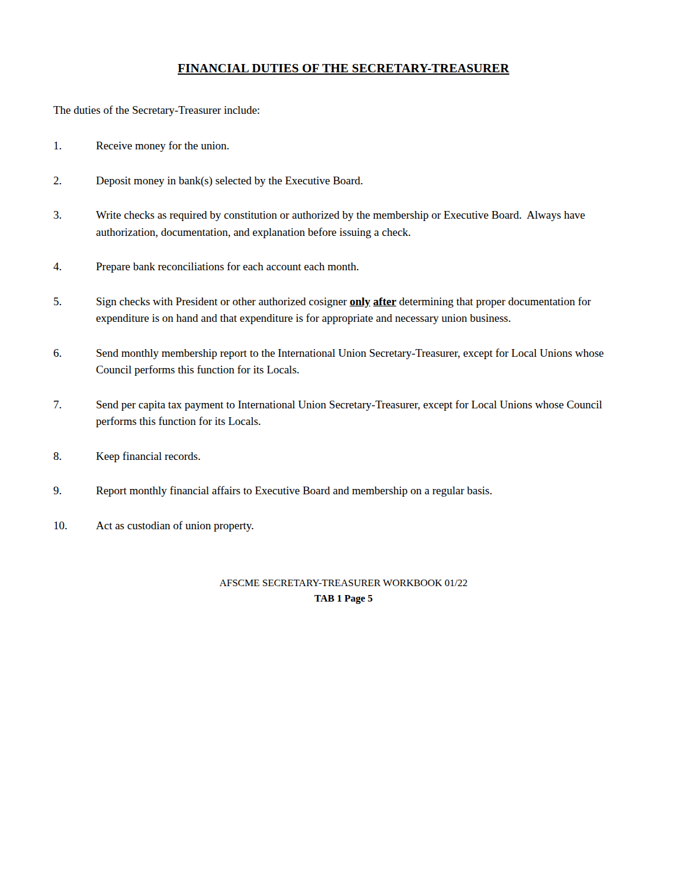FINANCIAL DUTIES OF THE SECRETARY-TREASURER
The duties of the Secretary-Treasurer include:
Receive money for the union.
Deposit money in bank(s) selected by the Executive Board.
Write checks as required by constitution or authorized by the membership or Executive Board. Always have authorization, documentation, and explanation before issuing a check.
Prepare bank reconciliations for each account each month.
Sign checks with President or other authorized cosigner only after determining that proper documentation for expenditure is on hand and that expenditure is for appropriate and necessary union business.
Send monthly membership report to the International Union Secretary-Treasurer, except for Local Unions whose Council performs this function for its Locals.
Send per capita tax payment to International Union Secretary-Treasurer, except for Local Unions whose Council performs this function for its Locals.
Keep financial records.
Report monthly financial affairs to Executive Board and membership on a regular basis.
Act as custodian of union property.
AFSCME SECRETARY-TREASURER WORKBOOK 01/22
TAB 1 Page 5